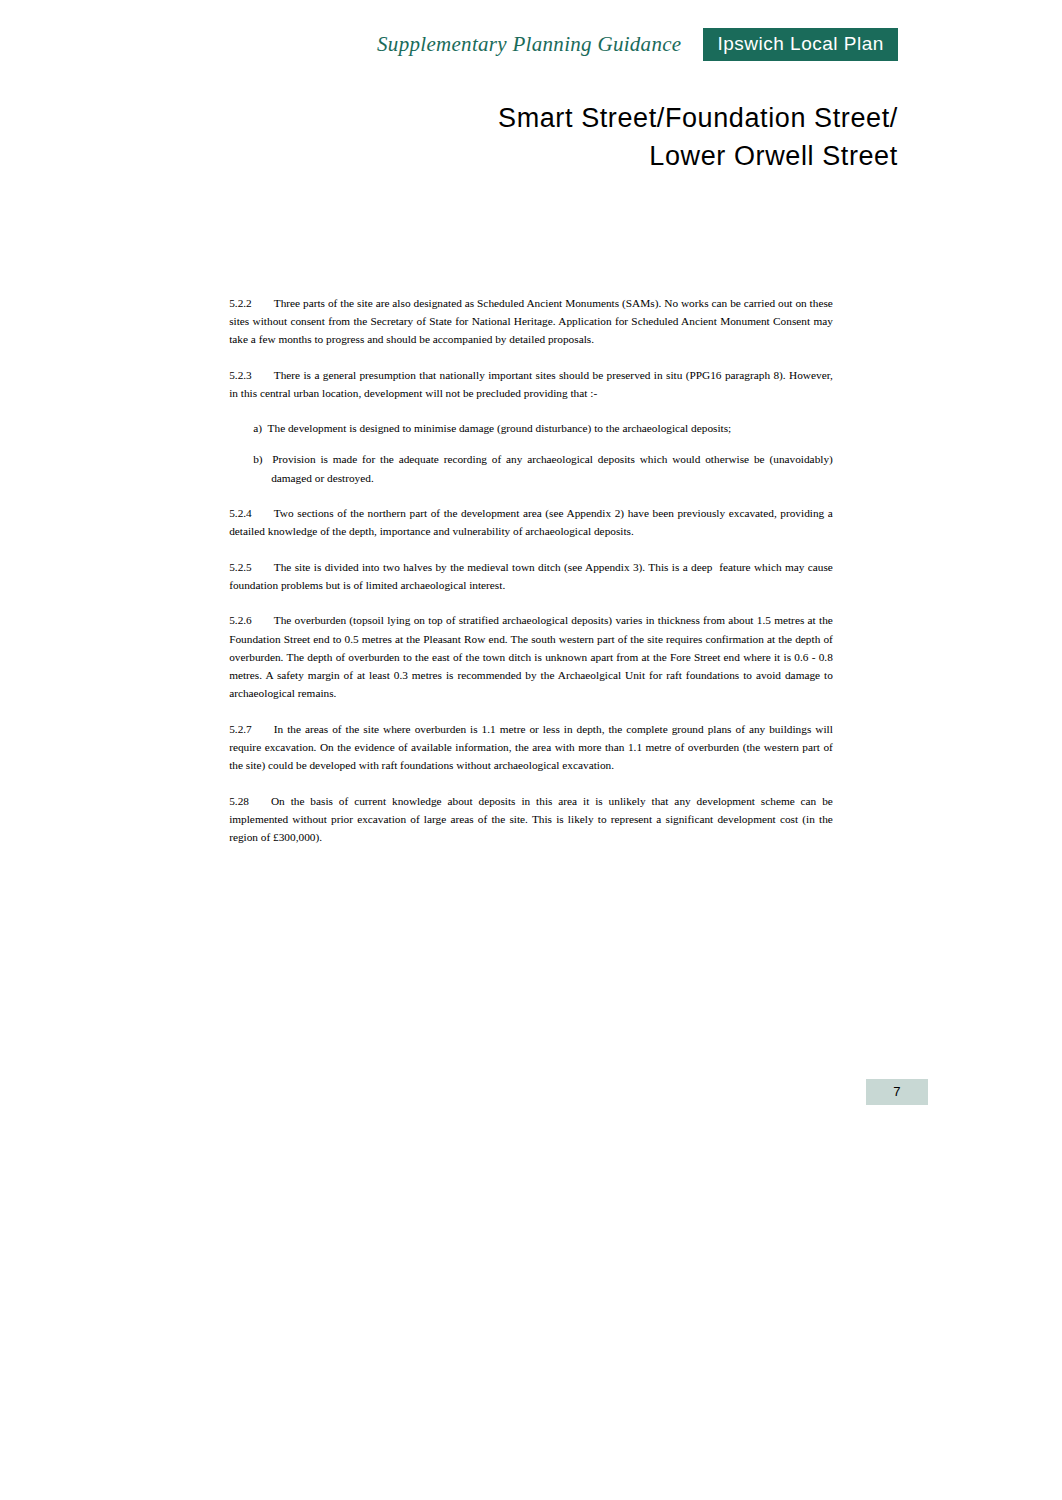Supplementary Planning Guidance
Ipswich Local Plan
Smart Street/Foundation Street/
Lower Orwell Street
5.2.2 Three parts of the site are also designated as Scheduled Ancient Monuments (SAMs). No works can be carried out on these sites without consent from the Secretary of State for National Heritage. Application for Scheduled Ancient Monument Consent may take a few months to progress and should be accompanied by detailed proposals.
5.2.3 There is a general presumption that nationally important sites should be preserved in situ (PPG16 paragraph 8). However, in this central urban location, development will not be precluded providing that :-
a) The development is designed to minimise damage (ground disturbance) to the archaeological deposits;
b) Provision is made for the adequate recording of any archaeological deposits which would otherwise be (unavoidably) damaged or destroyed.
5.2.4 Two sections of the northern part of the development area (see Appendix 2) have been previously excavated, providing a detailed knowledge of the depth, importance and vulnerability of archaeological deposits.
5.2.5 The site is divided into two halves by the medieval town ditch (see Appendix 3). This is a deep feature which may cause foundation problems but is of limited archaeological interest.
5.2.6 The overburden (topsoil lying on top of stratified archaeological deposits) varies in thickness from about 1.5 metres at the Foundation Street end to 0.5 metres at the Pleasant Row end. The south western part of the site requires confirmation at the depth of overburden. The depth of overburden to the east of the town ditch is unknown apart from at the Fore Street end where it is 0.6 - 0.8 metres. A safety margin of at least 0.3 metres is recommended by the Archaeolgical Unit for raft foundations to avoid damage to archaeological remains.
5.2.7 In the areas of the site where overburden is 1.1 metre or less in depth, the complete ground plans of any buildings will require excavation. On the evidence of available information, the area with more than 1.1 metre of overburden (the western part of the site) could be developed with raft foundations without archaeological excavation.
5.28 On the basis of current knowledge about deposits in this area it is unlikely that any development scheme can be implemented without prior excavation of large areas of the site. This is likely to represent a significant development cost (in the region of £300,000).
7